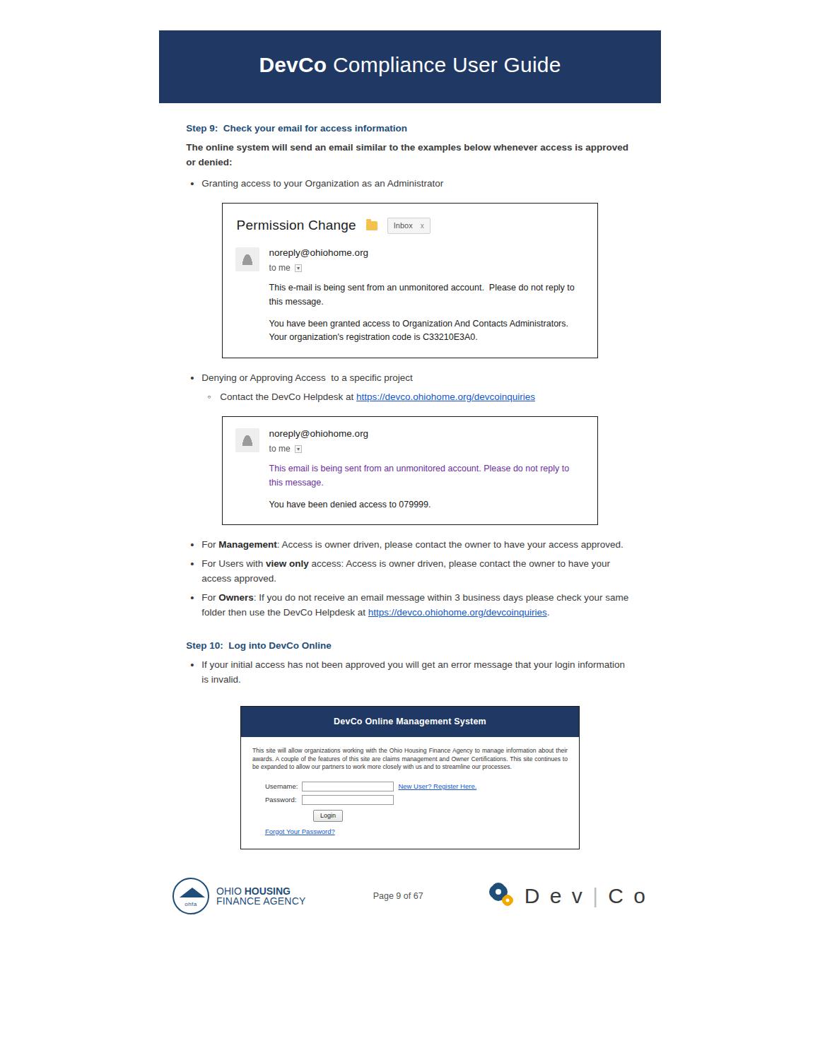DevCo Compliance User Guide
Step 9: Check your email for access information
The online system will send an email similar to the examples below whenever access is approved or denied:
Granting access to your Organization as an Administrator
Permission Change Inbox x
noreply@ohiohome.org
to me ▾
This e-mail is being sent from an unmonitored account. Please do not reply to this message.
You have been granted access to Organization And Contacts Administrators. Your organization's registration code is C33210E3A0.
Denying or Approving Access to a specific project
Contact the DevCo Helpdesk at https://devco.ohiohome.org/devcoinquiries
noreply@ohiohome.org
to me ▾
This email is being sent from an unmonitored account. Please do not reply to this message.
You have been denied access to 079999.
For Management: Access is owner driven, please contact the owner to have your access approved.
For Users with view only access: Access is owner driven, please contact the owner to have your access approved.
For Owners: If you do not receive an email message within 3 business days please check your same folder then use the DevCo Helpdesk at https://devco.ohiohome.org/devcoinquiries.
Step 10: Log into DevCo Online
If your initial access has not been approved you will get an error message that your login information is invalid.
DevCo Online Management System
This site will allow organizations working with the Ohio Housing Finance Agency to manage information about their awards. A couple of the features of this site are claims management and Owner Certifications. This site continues to be expanded to allow our partners to work more closely with us and to streamline our processes.
| Username: | | New User? Register Here. |
| Password: | | |
Login Forgot Your Password?
OHIO HOUSING
FINANCE AGENCY
Page 9 of 67
D e v | C o